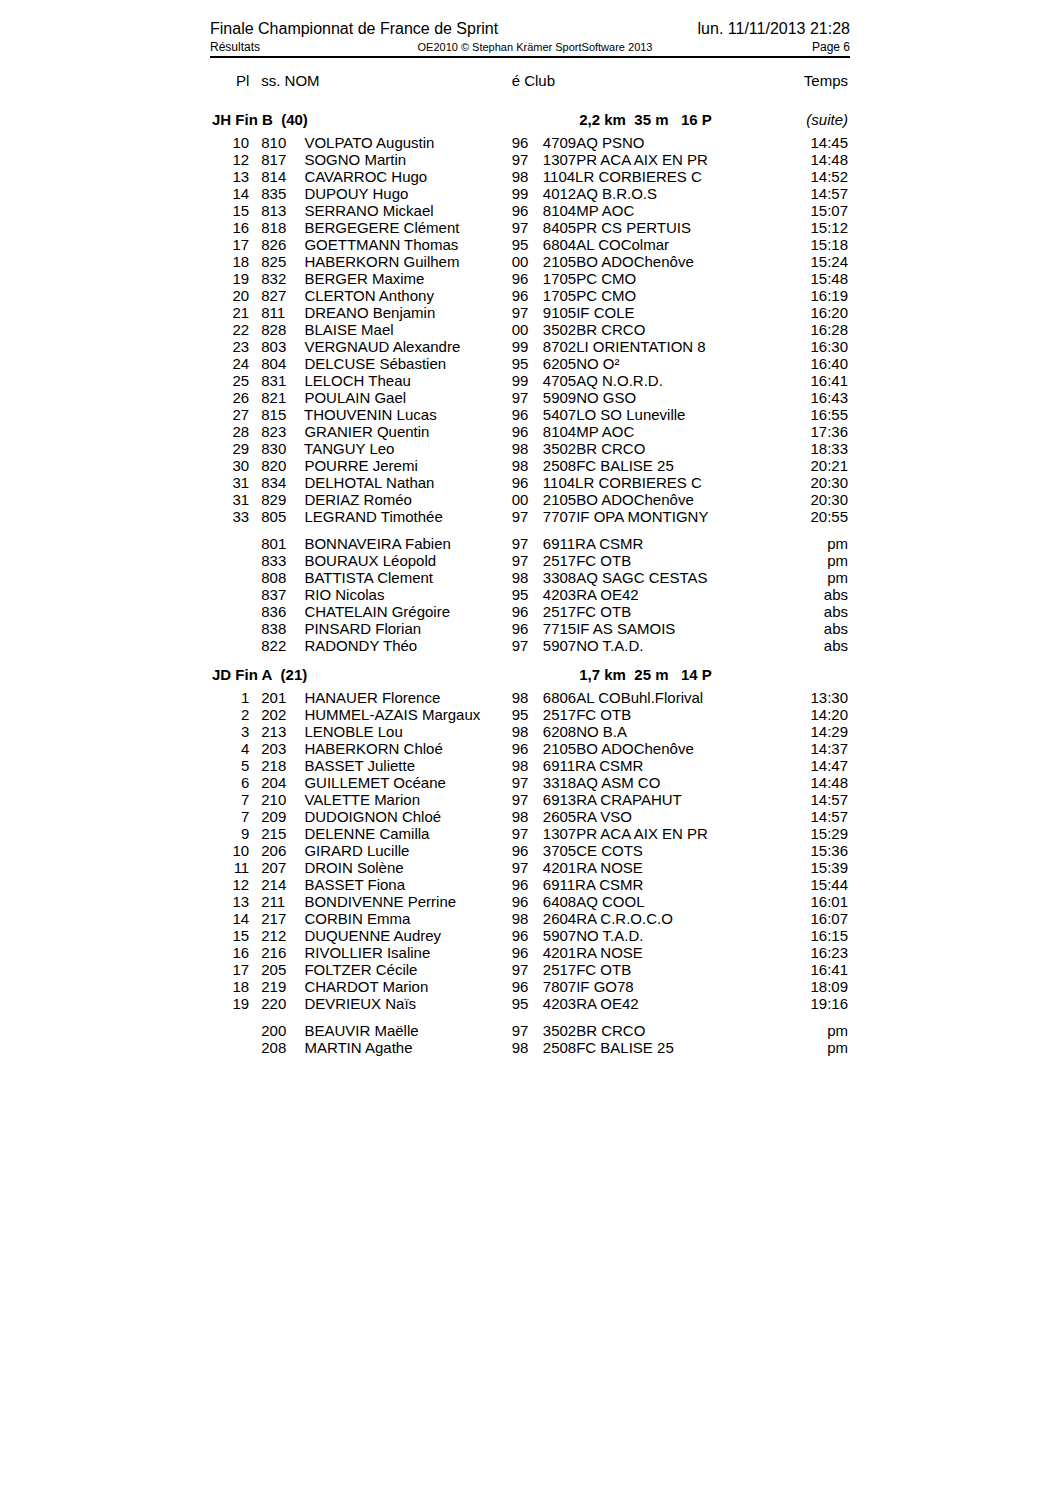Finale Championnat de France de Sprint
lun. 11/11/2013 21:28
Résultats
OE2010 © Stephan Krämer SportSoftware 2013
Page 6
| Pl | ss. NOM | é Club | Temps |
| --- | --- | --- | --- |
| JH Fin B (40) | 2,2 km 35 m 16 P | (suite) |
| 10 | 810 VOLPATO Augustin | 96 4709AQ PSNO | 14:45 |
| 12 | 817 SOGNO Martin | 97 1307PR ACA AIX EN PR | 14:48 |
| 13 | 814 CAVARROC Hugo | 98 1104LR CORBIERES C | 14:52 |
| 14 | 835 DUPOUY Hugo | 99 4012AQ B.R.O.S | 14:57 |
| 15 | 813 SERRANO Mickael | 96 8104MP AOC | 15:07 |
| 16 | 818 BERGEGERE Clément | 97 8405PR CS PERTUIS | 15:12 |
| 17 | 826 GOETTMANN Thomas | 95 6804AL COColmar | 15:18 |
| 18 | 825 HABERKORN Guilhem | 00 2105BO ADOChenôve | 15:24 |
| 19 | 832 BERGER Maxime | 96 1705PC CMO | 15:48 |
| 20 | 827 CLERTON Anthony | 96 1705PC CMO | 16:19 |
| 21 | 811 DREANO Benjamin | 97 9105IF COLE | 16:20 |
| 22 | 828 BLAISE Mael | 00 3502BR CRCO | 16:28 |
| 23 | 803 VERGNAUD Alexandre | 99 8702LI ORIENTATION 8 | 16:30 |
| 24 | 804 DELCUSE Sébastien | 95 6205NO O² | 16:40 |
| 25 | 831 LELOCH Theau | 99 4705AQ N.O.R.D. | 16:41 |
| 26 | 821 POULAIN Gael | 97 5909NO GSO | 16:43 |
| 27 | 815 THOUVENIN Lucas | 96 5407LO SO Luneville | 16:55 |
| 28 | 823 GRANIER Quentin | 96 8104MP AOC | 17:36 |
| 29 | 830 TANGUY Leo | 98 3502BR CRCO | 18:33 |
| 30 | 820 POURRE Jeremi | 98 2508FC BALISE 25 | 20:21 |
| 31 | 834 DELHOTAL Nathan | 96 1104LR CORBIERES C | 20:30 |
| 31 | 829 DERIAZ Roméo | 00 2105BO ADOChenôve | 20:30 |
| 33 | 805 LEGRAND Timothée | 97 7707IF OPA MONTIGNY | 20:55 |
| | 801 BONNAVEIRA Fabien | 97 6911RA CSMR | pm |
| | 833 BOURAUX Léopold | 97 2517FC OTB | pm |
| | 808 BATTISTA Clement | 98 3308AQ SAGC CESTAS | pm |
| | 837 RIO Nicolas | 95 4203RA OE42 | abs |
| | 836 CHATELAIN Grégoire | 96 2517FC OTB | abs |
| | 838 PINSARD Florian | 96 7715IF AS SAMOIS | abs |
| | 822 RADONDY Théo | 97 5907NO T.A.D. | abs |
| JD Fin A (21) | 1,7 km 25 m 14 P | |
| 1 | 201 HANAUER Florence | 98 6806AL COBuhl.Florival | 13:30 |
| 2 | 202 HUMMEL-AZAIS Margaux | 95 2517FC OTB | 14:20 |
| 3 | 213 LENOBLE Lou | 98 6208NO B.A | 14:29 |
| 4 | 203 HABERKORN Chloé | 96 2105BO ADOChenôve | 14:37 |
| 5 | 218 BASSET Juliette | 98 6911RA CSMR | 14:47 |
| 6 | 204 GUILLEMET Océane | 97 3318AQ ASM CO | 14:48 |
| 7 | 210 VALETTE Marion | 97 6913RA CRAPAHUT | 14:57 |
| 7 | 209 DUDOIGNON Chloé | 98 2605RA VSO | 14:57 |
| 9 | 215 DELENNE Camilla | 97 1307PR ACA AIX EN PR | 15:29 |
| 10 | 206 GIRARD Lucille | 96 3705CE COTS | 15:36 |
| 11 | 207 DROIN Solène | 97 4201RA NOSE | 15:39 |
| 12 | 214 BASSET Fiona | 96 6911RA CSMR | 15:44 |
| 13 | 211 BONDIVENNE Perrine | 96 6408AQ COOL | 16:01 |
| 14 | 217 CORBIN Emma | 98 2604RA C.R.O.C.O | 16:07 |
| 15 | 212 DUQUENNE Audrey | 96 5907NO T.A.D. | 16:15 |
| 16 | 216 RIVOLLIER Isaline | 96 4201RA NOSE | 16:23 |
| 17 | 205 FOLTZER Cécile | 97 2517FC OTB | 16:41 |
| 18 | 219 CHARDOT Marion | 96 7807IF GO78 | 18:09 |
| 19 | 220 DEVRIEUX Naïs | 95 4203RA OE42 | 19:16 |
| | 200 BEAUVIR Maëlle | 97 3502BR CRCO | pm |
| | 208 MARTIN Agathe | 98 2508FC BALISE 25 | pm |